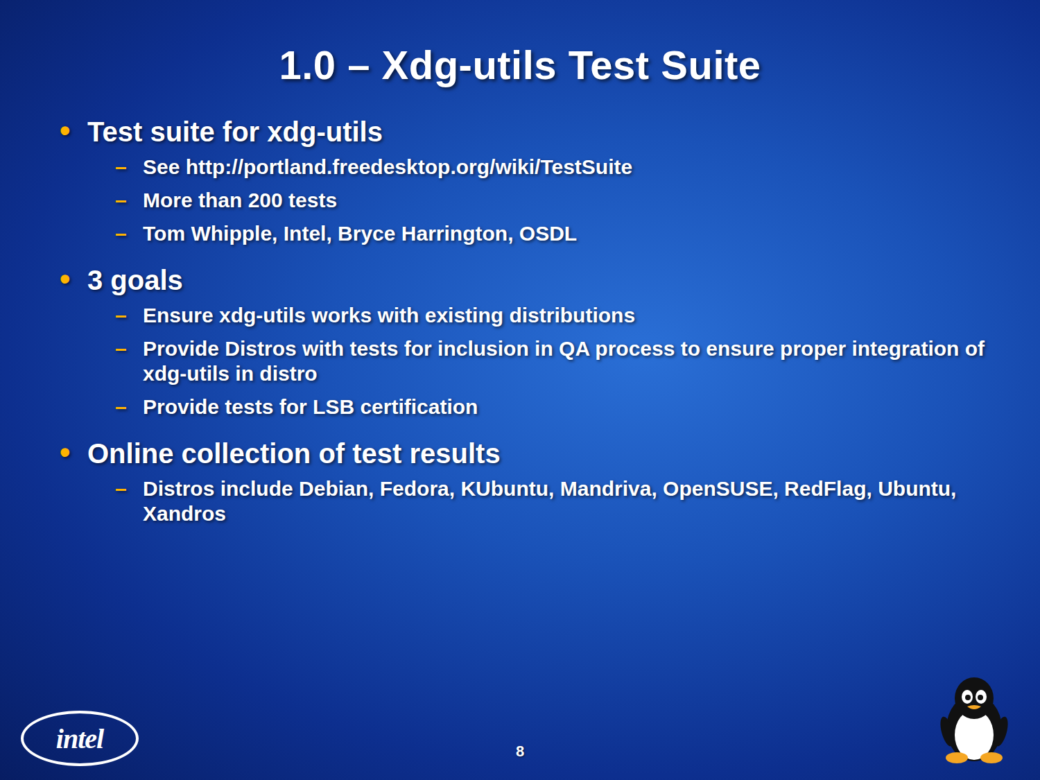1.0 – Xdg-utils Test Suite
Test suite for xdg-utils
See http://portland.freedesktop.org/wiki/TestSuite
More than 200 tests
Tom Whipple, Intel, Bryce Harrington, OSDL
3 goals
Ensure xdg-utils works with existing distributions
Provide Distros with tests for inclusion in QA process to ensure proper integration of xdg-utils in distro
Provide tests for LSB certification
Online collection of test results
Distros include Debian, Fedora, KUbuntu, Mandriva, OpenSUSE, RedFlag, Ubuntu, Xandros
intel
8